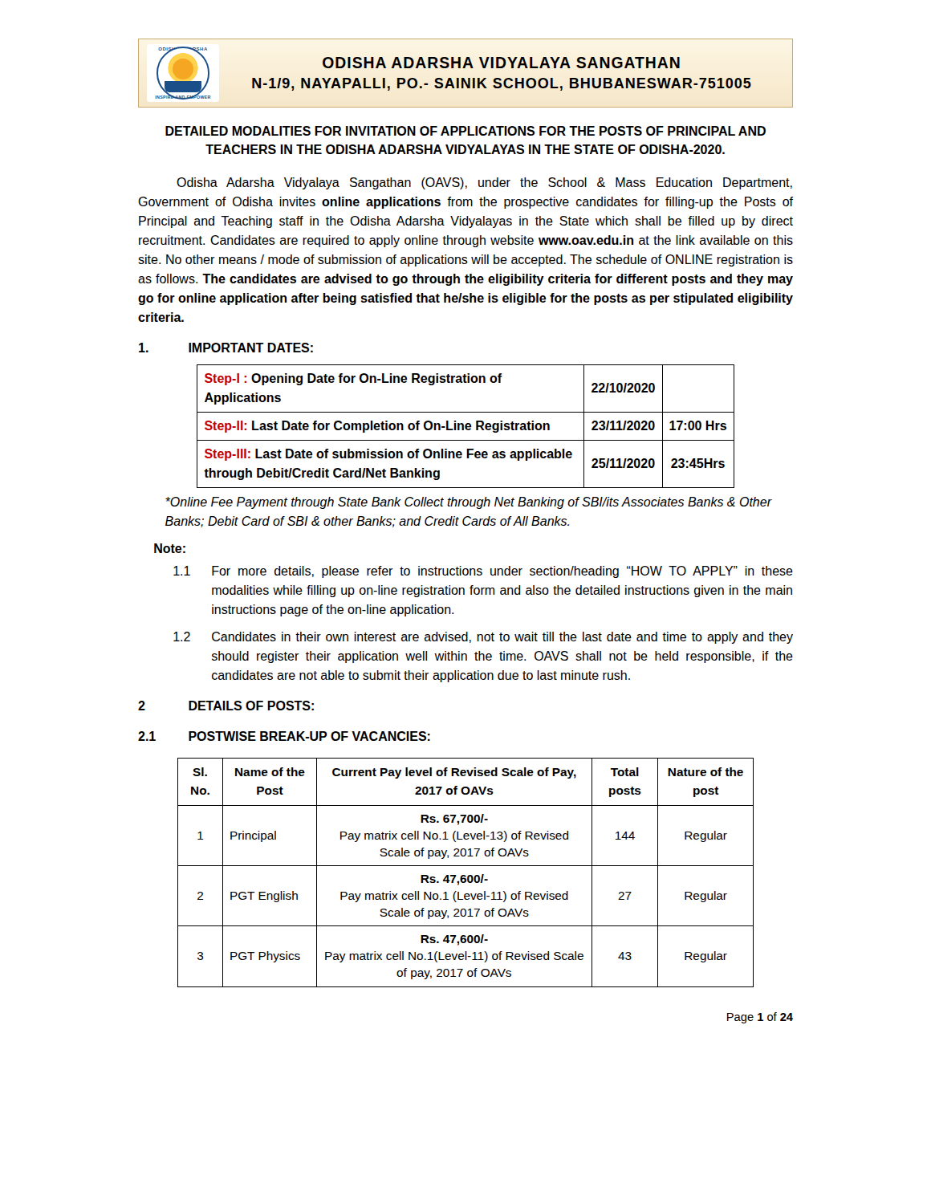ODISHA ADARSHA VIDYALAYA
INSPIRE AND EMPOWER
ODISHA ADARSHA VIDYALAYA SANGATHAN
N-1/9, NAYAPALLI, PO.- SAINIK SCHOOL, BHUBANESWAR-751005
DETAILED MODALITIES FOR INVITATION OF APPLICATIONS FOR THE POSTS OF PRINCIPAL AND TEACHERS IN THE ODISHA ADARSHA VIDYALAYAS IN THE STATE OF ODISHA-2020.
Odisha Adarsha Vidyalaya Sangathan (OAVS), under the School & Mass Education Department, Government of Odisha invites online applications from the prospective candidates for filling-up the Posts of Principal and Teaching staff in the Odisha Adarsha Vidyalayas in the State which shall be filled up by direct recruitment. Candidates are required to apply online through website www.oav.edu.in at the link available on this site. No other means / mode of submission of applications will be accepted. The schedule of ONLINE registration is as follows. The candidates are advised to go through the eligibility criteria for different posts and they may go for online application after being satisfied that he/she is eligible for the posts as per stipulated eligibility criteria.
1. IMPORTANT DATES:
| Step-I : Opening Date for On-Line Registration of Applications | 22/10/2020 | |
| Step-II: Last Date for Completion of On-Line Registration | 23/11/2020 | 17:00 Hrs |
| Step-III: Last Date of submission of Online Fee as applicable through Debit/Credit Card/Net Banking | 25/11/2020 | 23:45Hrs |
*Online Fee Payment through State Bank Collect through Net Banking of SBI/its Associates Banks & Other Banks; Debit Card of SBI & other Banks; and Credit Cards of All Banks.
Note:
1.1 For more details, please refer to instructions under section/heading “HOW TO APPLY” in these modalities while filling up on-line registration form and also the detailed instructions given in the main instructions page of the on-line application.
1.2 Candidates in their own interest are advised, not to wait till the last date and time to apply and they should register their application well within the time. OAVS shall not be held responsible, if the candidates are not able to submit their application due to last minute rush.
2 DETAILS OF POSTS:
2.1 POSTWISE BREAK-UP OF VACANCIES:
| Sl. No. | Name of the Post | Current Pay level of Revised Scale of Pay, 2017 of OAVs | Total posts | Nature of the post |
| --- | --- | --- | --- | --- |
| 1 | Principal | Rs. 67,700/- Pay matrix cell No.1 (Level-13) of Revised Scale of pay, 2017 of OAVs | 144 | Regular |
| 2 | PGT English | Rs. 47,600/- Pay matrix cell No.1 (Level-11) of Revised Scale of pay, 2017 of OAVs | 27 | Regular |
| 3 | PGT Physics | Rs. 47,600/- Pay matrix cell No.1(Level-11) of Revised Scale of pay, 2017 of OAVs | 43 | Regular |
Page 1 of 24